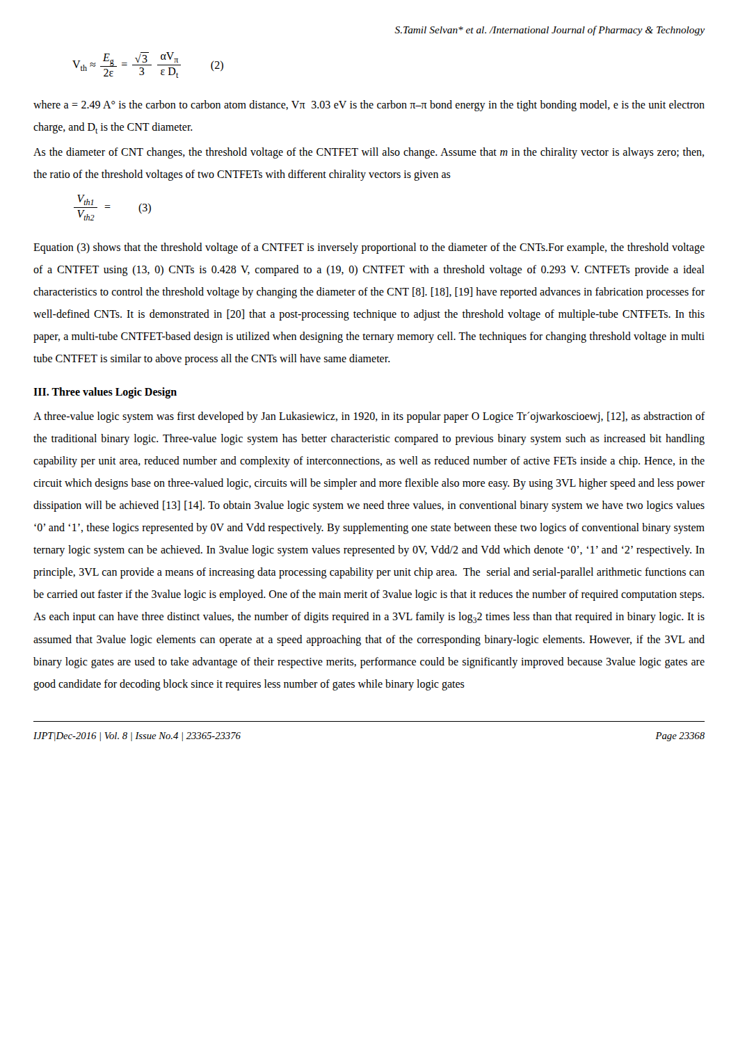S.Tamil Selvan* et al. /International Journal of Pharmacy & Technology
Vth ≈ Eg 2ε = √33 αVπ ε Dt (2)
where a = 2.49 A° is the carbon to carbon atom distance, Vπ 3.03 eV is the carbon π–π bond energy in the tight bonding model, e is the unit electron charge, and Dt is the CNT diameter.
As the diameter of CNT changes, the threshold voltage of the CNTFET will also change. Assume that m in the chirality vector is always zero; then, the ratio of the threshold voltages of two CNTFETs with different chirality vectors is given as
Vth1 Vth2 = (3)
Equation (3) shows that the threshold voltage of a CNTFET is inversely proportional to the diameter of the CNTs.For example, the threshold voltage of a CNTFET using (13, 0) CNTs is 0.428 V, compared to a (19, 0) CNTFET with a threshold voltage of 0.293 V. CNTFETs provide a ideal characteristics to control the threshold voltage by changing the diameter of the CNT [8]. [18], [19] have reported advances in fabrication processes for well-defined CNTs. It is demonstrated in [20] that a post-processing technique to adjust the threshold voltage of multiple-tube CNTFETs. In this paper, a multi-tube CNTFET-based design is utilized when designing the ternary memory cell. The techniques for changing threshold voltage in multi tube CNTFET is similar to above process all the CNTs will have same diameter.
III. Three values Logic Design
A three-value logic system was first developed by Jan Lukasiewicz, in 1920, in its popular paper O Logice Tr´ojwarkoscioewj, [12], as abstraction of the traditional binary logic. Three-value logic system has better characteristic compared to previous binary system such as increased bit handling capability per unit area, reduced number and complexity of interconnections, as well as reduced number of active FETs inside a chip. Hence, in the circuit which designs base on three-valued logic, circuits will be simpler and more flexible also more easy. By using 3VL higher speed and less power dissipation will be achieved [13] [14]. To obtain 3value logic system we need three values, in conventional binary system we have two logics values ‘0’ and ‘1’, these logics represented by 0V and Vdd respectively. By supplementing one state between these two logics of conventional binary system ternary logic system can be achieved. In 3value logic system values represented by 0V, Vdd/2 and Vdd which denote ‘0’, ‘1’ and ‘2’ respectively. In principle, 3VL can provide a means of increasing data processing capability per unit chip area. The serial and serial-parallel arithmetic functions can be carried out faster if the 3value logic is employed. One of the main merit of 3value logic is that it reduces the number of required computation steps. As each input can have three distinct values, the number of digits required in a 3VL family is log32 times less than that required in binary logic. It is assumed that 3value logic elements can operate at a speed approaching that of the corresponding binary-logic elements. However, if the 3VL and binary logic gates are used to take advantage of their respective merits, performance could be significantly improved because 3value logic gates are good candidate for decoding block since it requires less number of gates while binary logic gates
IJPT|Dec-2016 | Vol. 8 | Issue No.4 | 23365-23376 Page 23368